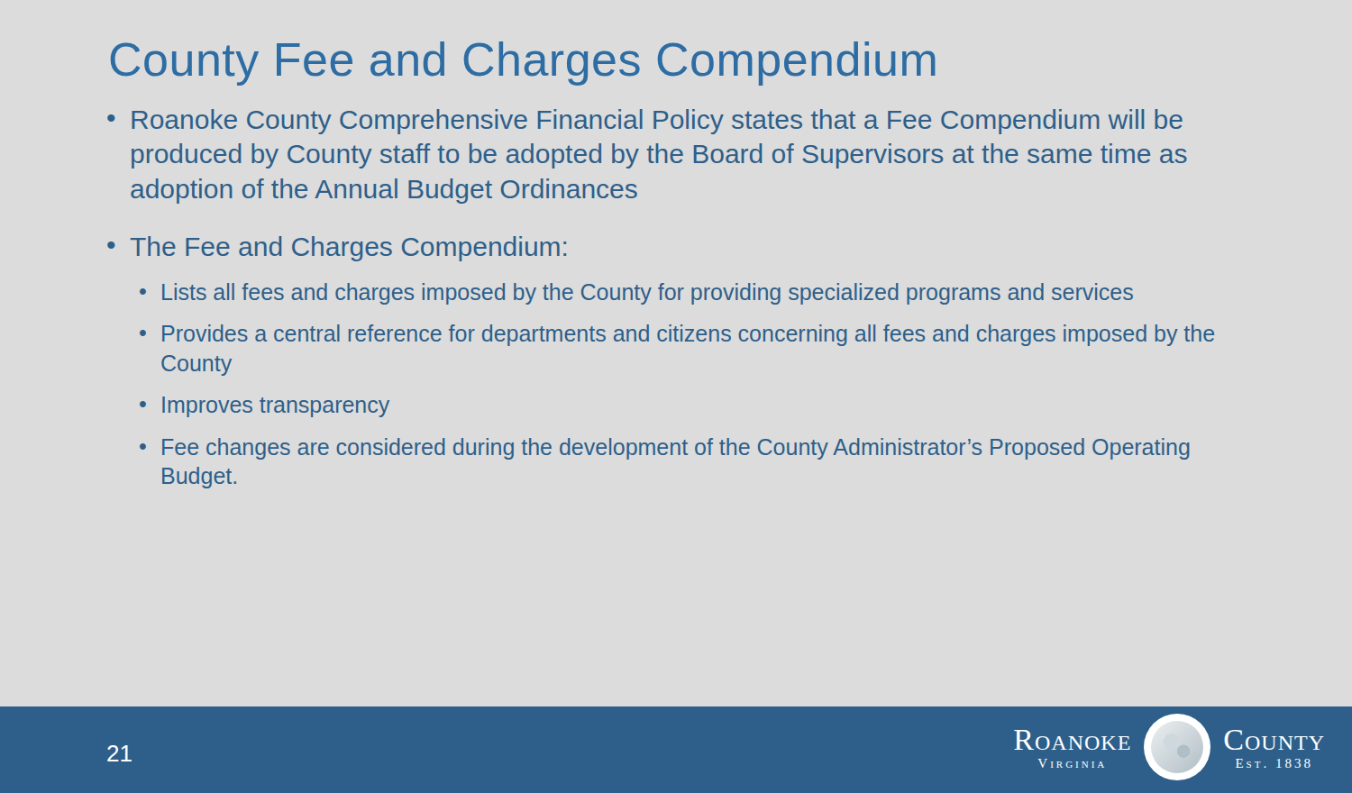County Fee and Charges Compendium
Roanoke County Comprehensive Financial Policy states that a Fee Compendium will be produced by County staff to be adopted by the Board of Supervisors at the same time as adoption of the Annual Budget Ordinances
The Fee and Charges Compendium:
Lists all fees and charges imposed by the County for providing specialized programs and services
Provides a central reference for departments and citizens concerning all fees and charges imposed by the County
Improves transparency
Fee changes are considered during the development of the County Administrator’s Proposed Operating Budget.
21
Roanoke Virginia
County Est. 1838